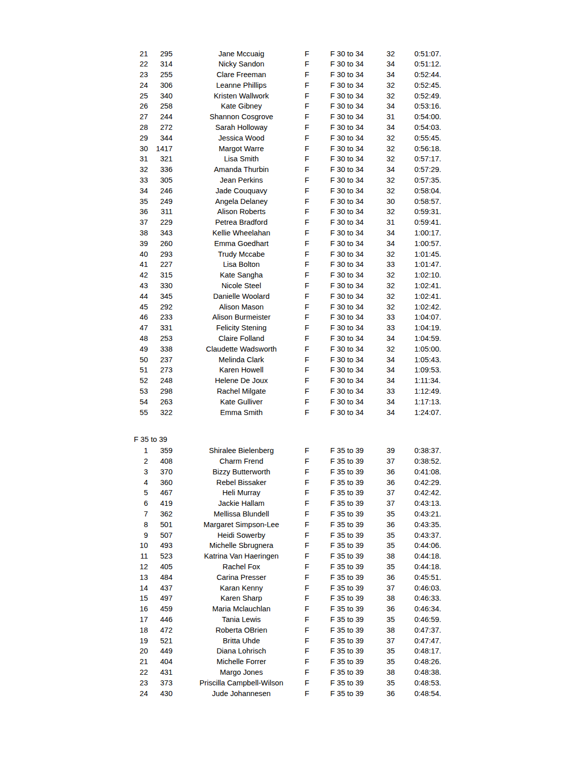| 21 | 295 | Jane Mccuaig | F | F 30 to 34 | 32 | 0:51:07. |
| 22 | 314 | Nicky Sandon | F | F 30 to 34 | 34 | 0:51:12. |
| 23 | 255 | Clare Freeman | F | F 30 to 34 | 34 | 0:52:44. |
| 24 | 306 | Leanne Phillips | F | F 30 to 34 | 32 | 0:52:45. |
| 25 | 340 | Kristen Wallwork | F | F 30 to 34 | 32 | 0:52:49. |
| 26 | 258 | Kate Gibney | F | F 30 to 34 | 34 | 0:53:16. |
| 27 | 244 | Shannon Cosgrove | F | F 30 to 34 | 31 | 0:54:00. |
| 28 | 272 | Sarah Holloway | F | F 30 to 34 | 34 | 0:54:03. |
| 29 | 344 | Jessica Wood | F | F 30 to 34 | 32 | 0:55:45. |
| 30 | 1417 | Margot Warre | F | F 30 to 34 | 32 | 0:56:18. |
| 31 | 321 | Lisa Smith | F | F 30 to 34 | 32 | 0:57:17. |
| 32 | 336 | Amanda Thurbin | F | F 30 to 34 | 34 | 0:57:29. |
| 33 | 305 | Jean Perkins | F | F 30 to 34 | 32 | 0:57:35. |
| 34 | 246 | Jade Couquavy | F | F 30 to 34 | 32 | 0:58:04. |
| 35 | 249 | Angela Delaney | F | F 30 to 34 | 30 | 0:58:57. |
| 36 | 311 | Alison Roberts | F | F 30 to 34 | 32 | 0:59:31. |
| 37 | 229 | Petrea Bradford | F | F 30 to 34 | 31 | 0:59:41. |
| 38 | 343 | Kellie Wheelahan | F | F 30 to 34 | 34 | 1:00:17. |
| 39 | 260 | Emma Goedhart | F | F 30 to 34 | 34 | 1:00:57. |
| 40 | 293 | Trudy Mccabe | F | F 30 to 34 | 32 | 1:01:45. |
| 41 | 227 | Lisa Bolton | F | F 30 to 34 | 33 | 1:01:47. |
| 42 | 315 | Kate Sangha | F | F 30 to 34 | 32 | 1:02:10. |
| 43 | 330 | Nicole Steel | F | F 30 to 34 | 32 | 1:02:41. |
| 44 | 345 | Danielle Woolard | F | F 30 to 34 | 32 | 1:02:41. |
| 45 | 292 | Alison Mason | F | F 30 to 34 | 32 | 1:02:42. |
| 46 | 233 | Alison Burmeister | F | F 30 to 34 | 33 | 1:04:07. |
| 47 | 331 | Felicity Stening | F | F 30 to 34 | 33 | 1:04:19. |
| 48 | 253 | Claire Folland | F | F 30 to 34 | 34 | 1:04:59. |
| 49 | 338 | Claudette Wadsworth | F | F 30 to 34 | 32 | 1:05:00. |
| 50 | 237 | Melinda Clark | F | F 30 to 34 | 34 | 1:05:43. |
| 51 | 273 | Karen Howell | F | F 30 to 34 | 34 | 1:09:53. |
| 52 | 248 | Helene De Joux | F | F 30 to 34 | 34 | 1:11:34. |
| 53 | 298 | Rachel Milgate | F | F 30 to 34 | 33 | 1:12:49. |
| 54 | 263 | Kate Gulliver | F | F 30 to 34 | 34 | 1:17:13. |
| 55 | 322 | Emma Smith | F | F 30 to 34 | 34 | 1:24:07. |
| F 35 to 39 |
| 1 | 359 | Shiralee Bielenberg | F | F 35 to 39 | 39 | 0:38:37. |
| 2 | 408 | Charm Frend | F | F 35 to 39 | 37 | 0:38:52. |
| 3 | 370 | Bizzy Butterworth | F | F 35 to 39 | 36 | 0:41:08. |
| 4 | 360 | Rebel Bissaker | F | F 35 to 39 | 36 | 0:42:29. |
| 5 | 467 | Heli Murray | F | F 35 to 39 | 37 | 0:42:42. |
| 6 | 419 | Jackie Hallam | F | F 35 to 39 | 37 | 0:43:13. |
| 7 | 362 | Mellissa Blundell | F | F 35 to 39 | 35 | 0:43:21. |
| 8 | 501 | Margaret Simpson-Lee | F | F 35 to 39 | 36 | 0:43:35. |
| 9 | 507 | Heidi Sowerby | F | F 35 to 39 | 35 | 0:43:37. |
| 10 | 493 | Michelle Sbrugnera | F | F 35 to 39 | 35 | 0:44:06. |
| 11 | 523 | Katrina Van Haeringen | F | F 35 to 39 | 38 | 0:44:18. |
| 12 | 405 | Rachel Fox | F | F 35 to 39 | 35 | 0:44:18. |
| 13 | 484 | Carina Presser | F | F 35 to 39 | 36 | 0:45:51. |
| 14 | 437 | Karan Kenny | F | F 35 to 39 | 37 | 0:46:03. |
| 15 | 497 | Karen Sharp | F | F 35 to 39 | 38 | 0:46:33. |
| 16 | 459 | Maria Mclauchlan | F | F 35 to 39 | 36 | 0:46:34. |
| 17 | 446 | Tania Lewis | F | F 35 to 39 | 35 | 0:46:59. |
| 18 | 472 | Roberta OBrien | F | F 35 to 39 | 38 | 0:47:37. |
| 19 | 521 | Britta Uhde | F | F 35 to 39 | 37 | 0:47:47. |
| 20 | 449 | Diana Lohrisch | F | F 35 to 39 | 35 | 0:48:17. |
| 21 | 404 | Michelle Forrer | F | F 35 to 39 | 35 | 0:48:26. |
| 22 | 431 | Margo Jones | F | F 35 to 39 | 38 | 0:48:38. |
| 23 | 373 | Priscilla Campbell-Wilson | F | F 35 to 39 | 35 | 0:48:53. |
| 24 | 430 | Jude Johannesen | F | F 35 to 39 | 36 | 0:48:54. |